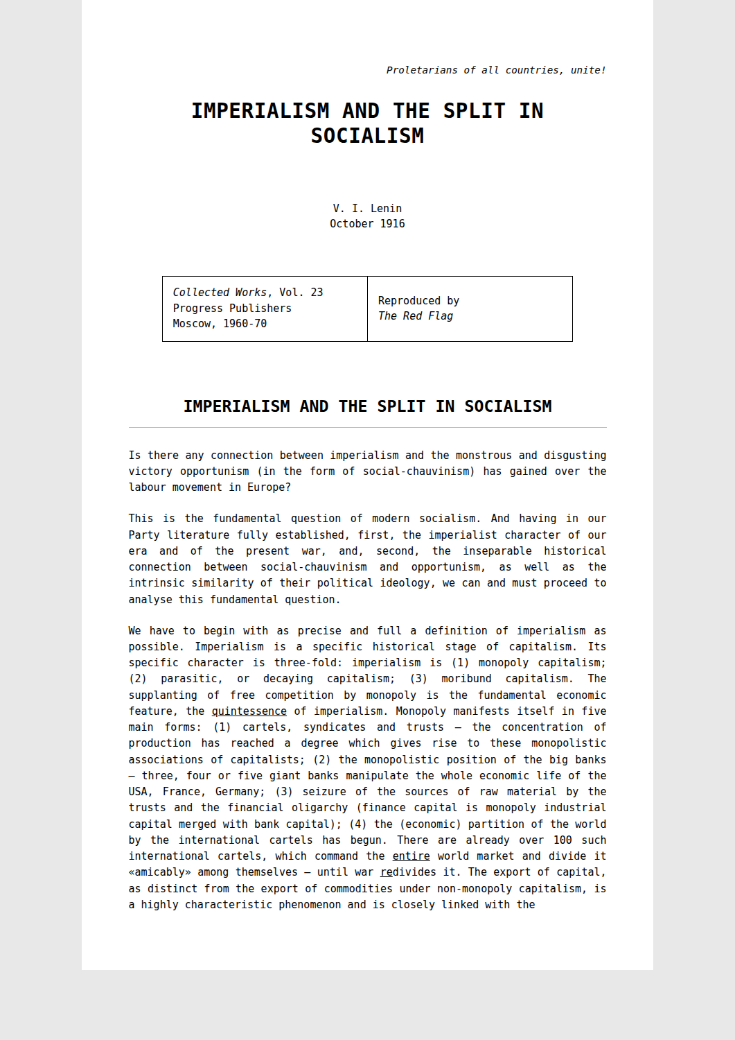Proletarians of all countries, unite!
IMPERIALISM AND THE SPLIT IN SOCIALISM
V. I. Lenin October 1916
| Collected Works , Vol. 23 Progress Publishers Moscow, 1960-70 | Reproduced by The Red Flag |
IMPERIALISM AND THE SPLIT IN SOCIALISM
Is there any connection between imperialism and the monstrous and disgusting victory opportunism (in the form of social-chauvinism) has gained over the labour movement in Europe?
This is the fundamental question of modern socialism. And having in our Party literature fully established, first, the imperialist character of our era and of the present war, and, second, the inseparable historical connection between social-chauvinism and opportunism, as well as the intrinsic similarity of their political ideology, we can and must proceed to analyse this fundamental question.
We have to begin with as precise and full a definition of imperialism as possible. Imperialism is a specific historical stage of capitalism. Its specific character is three-fold: imperialism is (1) monopoly capitalism; (2) parasitic, or decaying capitalism; (3) moribund capitalism. The supplanting of free competition by monopoly is the fundamental economic feature, the quintessence of imperialism. Monopoly manifests itself in five main forms: (1) cartels, syndicates and trusts — the concentration of production has reached a degree which gives rise to these monopolistic associations of capitalists; (2) the monopolistic position of the big banks — three, four or five giant banks manipulate the whole economic life of the USA, France, Germany; (3) seizure of the sources of raw material by the trusts and the financial oligarchy (finance capital is monopoly industrial capital merged with bank capital); (4) the (economic) partition of the world by the international cartels has begun. There are already over 100 such international cartels, which command the entire world market and divide it «amicably» among themselves — until war redivides it. The export of capital, as distinct from the export of commodities under non-monopoly capitalism, is a highly characteristic phenomenon and is closely linked with the